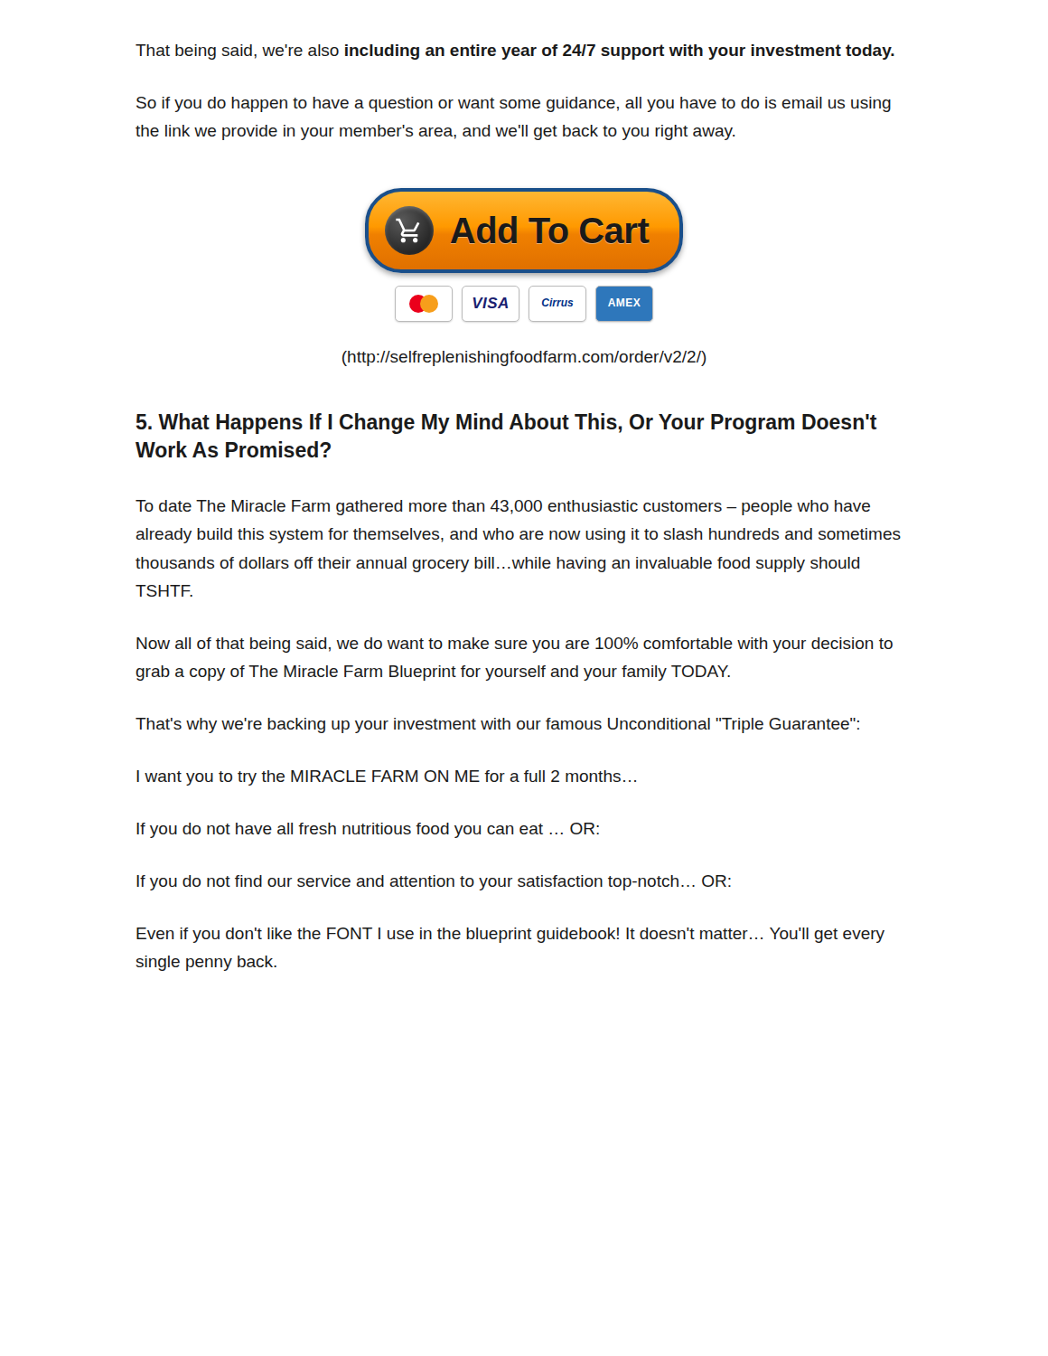That being said, we're also including an entire year of 24/7 support with your investment today.
So if you do happen to have a question or want some guidance, all you have to do is email us using the link we provide in your member's area, and we'll get back to you right away.
Add To Cart
VISA
Cirrus
AMEX
(http://selfreplenishingfoodfarm.com/order/v2/2/)
5. What Happens If I Change My Mind About This, Or Your Program Doesn't Work As Promised?
To date The Miracle Farm gathered more than 43,000 enthusiastic customers – people who have already build this system for themselves, and who are now using it to slash hundreds and sometimes thousands of dollars off their annual grocery bill…while having an invaluable food supply should TSHTF.
Now all of that being said, we do want to make sure you are 100% comfortable with your decision to grab a copy of The Miracle Farm Blueprint for yourself and your family TODAY.
That's why we're backing up your investment with our famous Unconditional "Triple Guarantee":
I want you to try the MIRACLE FARM ON ME for a full 2 months…
If you do not have all fresh nutritious food you can eat … OR:
If you do not find our service and attention to your satisfaction top-notch… OR:
Even if you don't like the FONT I use in the blueprint guidebook! It doesn't matter… You'll get every single penny back.